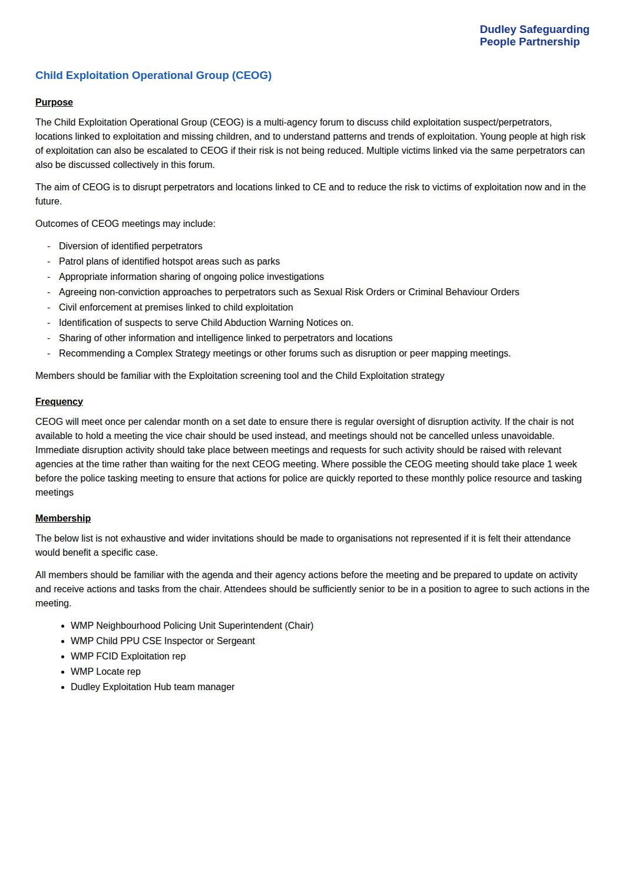Dudley Safeguarding
People Partnership
Child Exploitation Operational Group (CEOG)
Purpose
The Child Exploitation Operational Group (CEOG) is a multi-agency forum to discuss child exploitation suspect/perpetrators, locations linked to exploitation and missing children, and to understand patterns and trends of exploitation. Young people at high risk of exploitation can also be escalated to CEOG if their risk is not being reduced. Multiple victims linked via the same perpetrators can also be discussed collectively in this forum.
The aim of CEOG is to disrupt perpetrators and locations linked to CE and to reduce the risk to victims of exploitation now and in the future.
Outcomes of CEOG meetings may include:
Diversion of identified perpetrators
Patrol plans of identified hotspot areas such as parks
Appropriate information sharing of ongoing police investigations
Agreeing non-conviction approaches to perpetrators such as Sexual Risk Orders or Criminal Behaviour Orders
Civil enforcement at premises linked to child exploitation
Identification of suspects to serve Child Abduction Warning Notices on.
Sharing of other information and intelligence linked to perpetrators and locations
Recommending a Complex Strategy meetings or other forums such as disruption or peer mapping meetings.
Members should be familiar with the Exploitation screening tool and the Child Exploitation strategy
Frequency
CEOG will meet once per calendar month on a set date to ensure there is regular oversight of disruption activity. If the chair is not available to hold a meeting the vice chair should be used instead, and meetings should not be cancelled unless unavoidable. Immediate disruption activity should take place between meetings and requests for such activity should be raised with relevant agencies at the time rather than waiting for the next CEOG meeting. Where possible the CEOG meeting should take place 1 week before the police tasking meeting to ensure that actions for police are quickly reported to these monthly police resource and tasking meetings
Membership
The below list is not exhaustive and wider invitations should be made to organisations not represented if it is felt their attendance would benefit a specific case.
All members should be familiar with the agenda and their agency actions before the meeting and be prepared to update on activity and receive actions and tasks from the chair. Attendees should be sufficiently senior to be in a position to agree to such actions in the meeting.
WMP Neighbourhood Policing Unit Superintendent (Chair)
WMP Child PPU CSE Inspector or Sergeant
WMP FCID Exploitation rep
WMP Locate rep
Dudley Exploitation Hub team manager